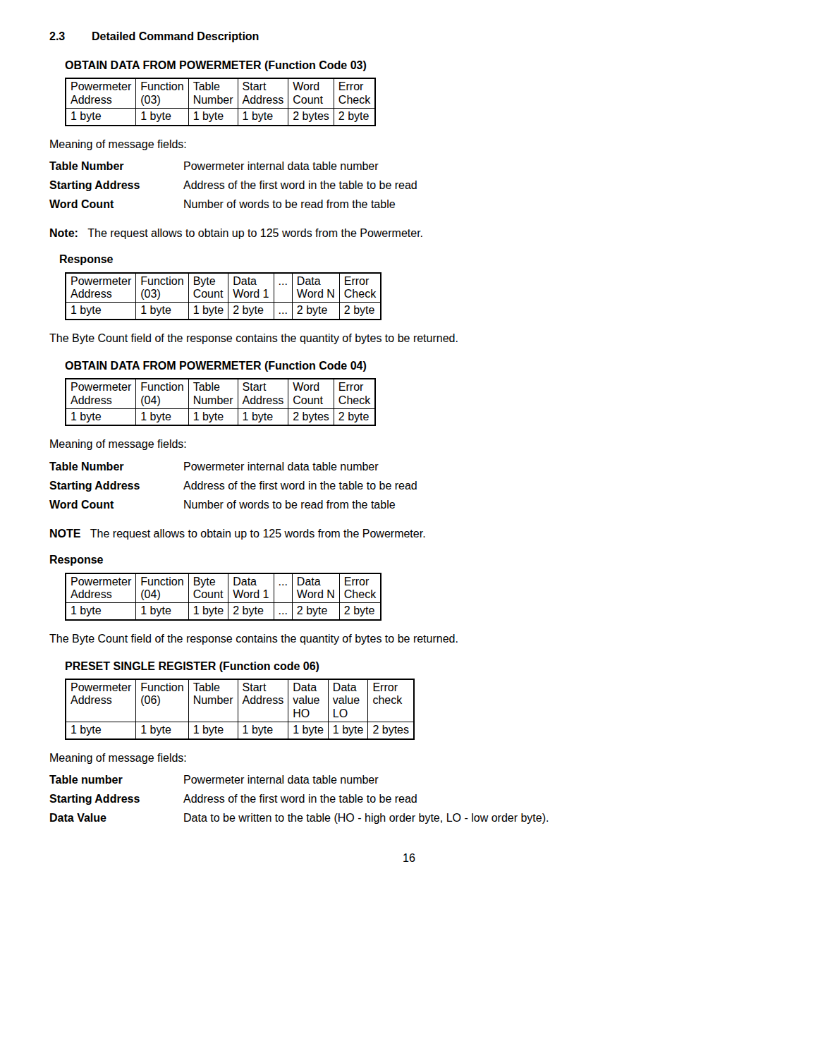2.3 Detailed Command Description
OBTAIN DATA FROM POWERMETER (Function Code 03)
| Powermeter Address | Function (03) | Table Number | Start Address | Word Count | Error Check |
| 1 byte | 1 byte | 1 byte | 1 byte | 2 bytes | 2 byte |
Meaning of message fields:
Table Number
Powermeter internal data table number
Starting Address
Address of the first word in the table to be read
Word Count
Number of words to be read from the table
Note: The request allows to obtain up to 125 words from the Powermeter.
Response
| Powermeter Address | Function (03) | Byte Count | Data Word 1 | ... | Data Word N | Error Check |
| 1 byte | 1 byte | 1 byte | 2 byte | ... | 2 byte | 2 byte |
The Byte Count field of the response contains the quantity of bytes to be returned.
OBTAIN DATA FROM POWERMETER (Function Code 04)
| Powermeter Address | Function (04) | Table Number | Start Address | Word Count | Error Check |
| 1 byte | 1 byte | 1 byte | 1 byte | 2 bytes | 2 byte |
Meaning of message fields:
Table Number
Powermeter internal data table number
Starting Address
Address of the first word in the table to be read
Word Count
Number of words to be read from the table
NOTE The request allows to obtain up to 125 words from the Powermeter.
Response
| Powermeter Address | Function (04) | Byte Count | Data Word 1 | ... | Data Word N | Error Check |
| 1 byte | 1 byte | 1 byte | 2 byte | ... | 2 byte | 2 byte |
The Byte Count field of the response contains the quantity of bytes to be returned.
PRESET SINGLE REGISTER (Function code 06)
| Powermeter Address | Function (06) | Table Number | Start Address | Data value HO | Data value LO | Error check |
| 1 byte | 1 byte | 1 byte | 1 byte | 1 byte | 1 byte | 2 bytes |
Meaning of message fields:
Table number
Powermeter internal data table number
Starting Address
Address of the first word in the table to be read
Data Value
Data to be written to the table (HO - high order byte, LO - low order byte).
16